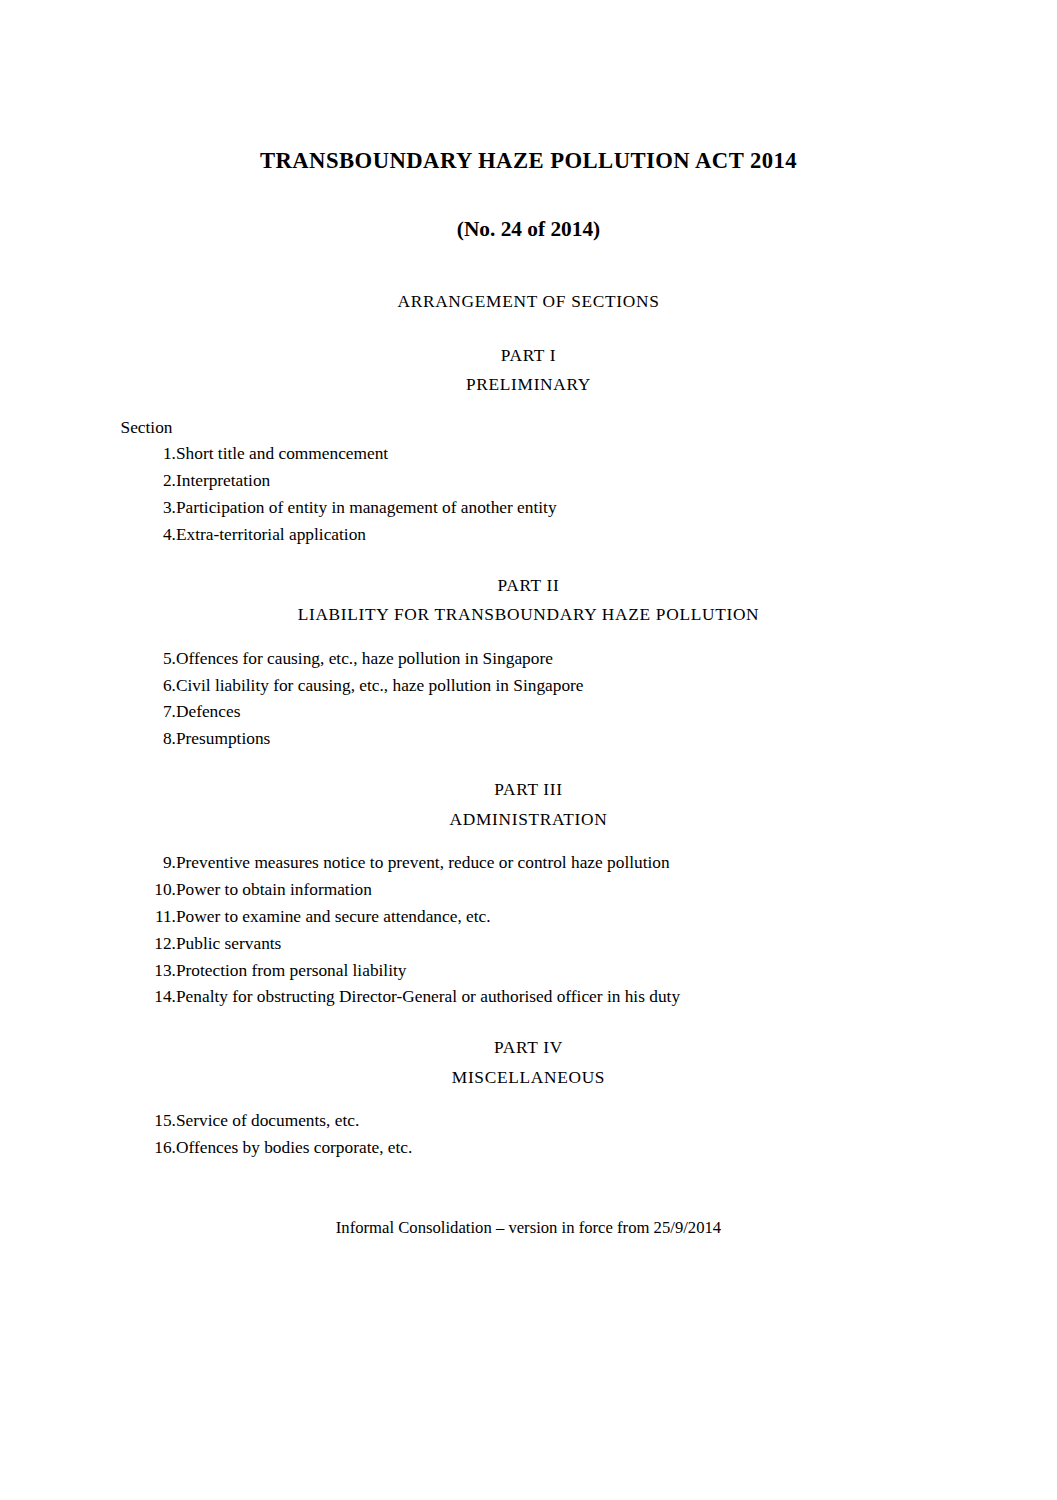TRANSBOUNDARY HAZE POLLUTION ACT 2014
(No. 24 of 2014)
ARRANGEMENT OF SECTIONS
PART I
PRELIMINARY
Section
| 1. | Short title and commencement |
| 2. | Interpretation |
| 3. | Participation of entity in management of another entity |
| 4. | Extra-territorial application |
PART II
LIABILITY FOR TRANSBOUNDARY HAZE POLLUTION
| 5. | Offences for causing, etc., haze pollution in Singapore |
| 6. | Civil liability for causing, etc., haze pollution in Singapore |
| 7. | Defences |
| 8. | Presumptions |
PART III
ADMINISTRATION
| 9. | Preventive measures notice to prevent, reduce or control haze pollution |
| 10. | Power to obtain information |
| 11. | Power to examine and secure attendance, etc. |
| 12. | Public servants |
| 13. | Protection from personal liability |
| 14. | Penalty for obstructing Director-General or authorised officer in his duty |
PART IV
MISCELLANEOUS
| 15. | Service of documents, etc. |
| 16. | Offences by bodies corporate, etc. |
Informal Consolidation – version in force from 25/9/2014